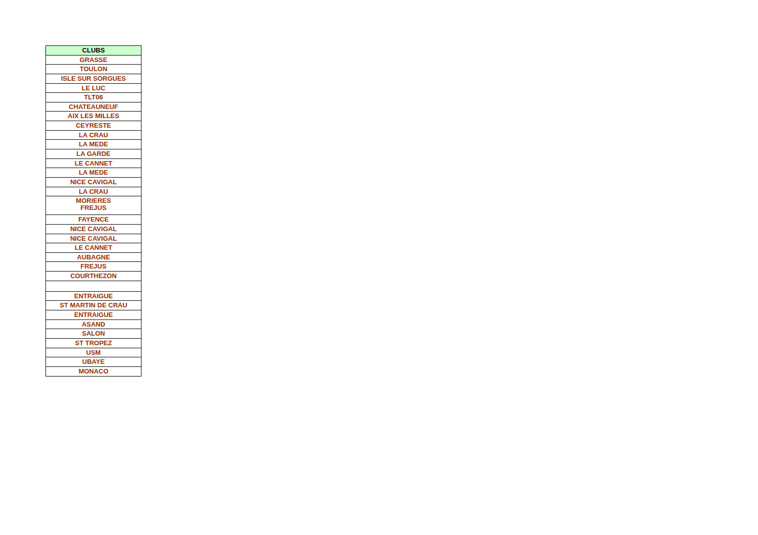| CLUBS |
| --- |
| GRASSE |
| TOULON |
| ISLE SUR SORGUES |
| LE LUC |
| TLT06 |
| CHATEAUNEUF |
| AIX LES MILLES |
| CEYRESTE |
| LA CRAU |
| LA MEDE |
| LA GARDE |
| LE CANNET |
| LA MEDE |
| NICE CAVIGAL |
| LA CRAU |
| MORIERES FREJUS |
| FAYENCE |
| NICE CAVIGAL |
| NICE CAVIGAL |
| LE CANNET |
| AUBAGNE |
| FREJUS |
| COURTHEZON |
| ENTRAIGUE |
| ST MARTIN DE CRAU |
| ENTRAIGUE |
| ASAND |
| SALON |
| ST TROPEZ |
| USM |
| UBAYE |
| MONACO |